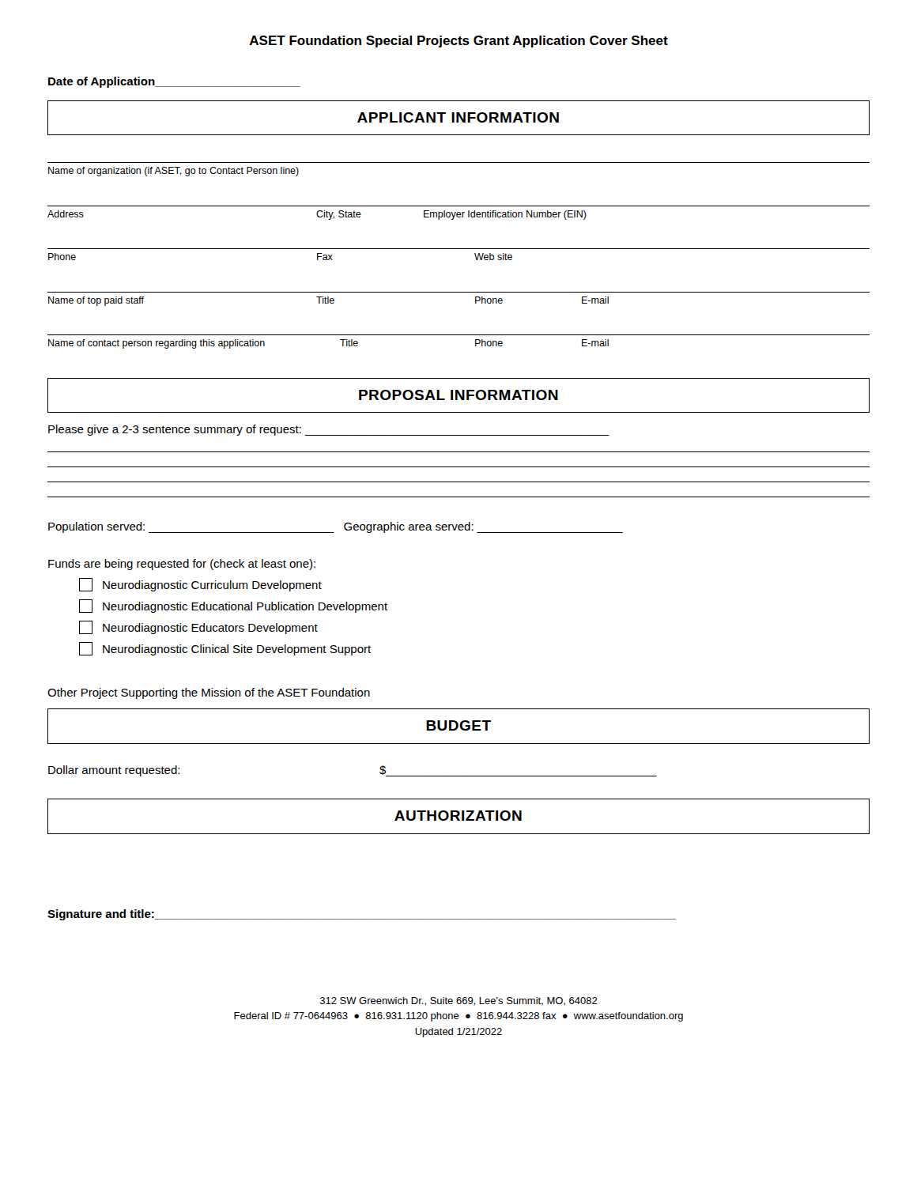ASET Foundation Special Projects Grant Application Cover Sheet
Date of Application______________________
APPLICANT INFORMATION
Name of organization (if ASET, go to Contact Person line)
Address City, State Employer Identification Number (EIN)
Phone Fax Web site
Name of top paid staff Title Phone E-mail
Name of contact person regarding this application Title Phone E-mail
PROPOSAL INFORMATION
Please give a 2-3 sentence summary of request: ______________________________________________
Population served: ____________________________ Geographic area served: ______________________
Funds are being requested for (check at least one):
Neurodiagnostic Curriculum Development
Neurodiagnostic Educational Publication Development
Neurodiagnostic Educators Development
Neurodiagnostic Clinical Site Development Support
Other Project Supporting the Mission of the ASET Foundation
BUDGET
Dollar amount requested: $_________________________________________
AUTHORIZATION
Signature and title:_______________________________________________________________________________
312 SW Greenwich Dr., Suite 669, Lee's Summit, MO, 64082
Federal ID # 77-0644963 ● 816.931.1120 phone ● 816.944.3228 fax ● www.asetfoundation.org
Updated 1/21/2022